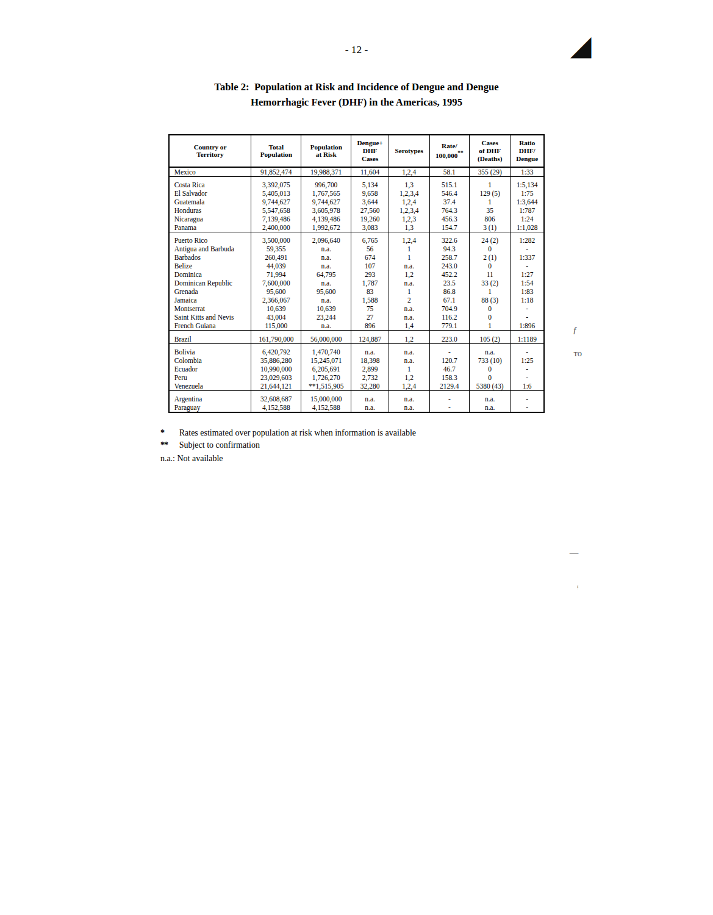- 12 -
Table 2: Population at Risk and Incidence of Dengue and Dengue
Hemorrhagic Fever (DHF) in the Americas, 1995
| Country or Territory | Total Population | Population at Risk | Dengue+ DHF Cases | Serotypes | Rate/ 100,000 ** | Cases of DHF (Deaths) | Ratio DHF/ Dengue |
| --- | --- | --- | --- | --- | --- | --- | --- |
| Mexico | 91,852,474 | 19,988,371 | 11,604 | 1,2,4 | 58.1 | 355 (29) | 1:33 |
| Costa Rica | 3,392,075 | 996,700 | 5,134 | 1,3 | 515.1 | 1 | 1:5,134 |
| El Salvador | 5,405,013 | 1,767,565 | 9,658 | 1,2,3,4 | 546.4 | 129 (5) | 1:75 |
| Guatemala | 9,744,627 | 9,744,627 | 3,644 | 1,2,4 | 37.4 | 1 | 1:3,644 |
| Honduras | 5,547,658 | 3,605,978 | 27,560 | 1,2,3,4 | 764.3 | 35 | 1:787 |
| Nicaragua | 7,139,486 | 4,139,486 | 19,260 | 1,2,3 | 456.3 | 806 | 1:24 |
| Panama | 2,400,000 | 1,992,672 | 3,083 | 1,3 | 154.7 | 3 (1) | 1:1,028 |
| Puerto Rico | 3,500,000 | 2,096,640 | 6,765 | 1,2,4 | 322.6 | 24 (2) | 1:282 |
| Antigua and Barbuda | 59,355 | n.a. | 56 | 1 | 94.3 | 0 | - |
| Barbados | 260,491 | n.a. | 674 | 1 | 258.7 | 2 (1) | 1:337 |
| Belize | 44,039 | n.a. | 107 | n.a. | 243.0 | 0 | - |
| Dominica | 71,994 | 64,795 | 293 | 1,2 | 452.2 | 11 | 1:27 |
| Dominican Republic | 7,600,000 | n.a. | 1,787 | n.a. | 23.5 | 33 (2) | 1:54 |
| Grenada | 95,600 | 95,600 | 83 | 1 | 86.8 | 1 | 1:83 |
| Jamaica | 2,366,067 | n.a. | 1,588 | 2 | 67.1 | 88 (3) | 1:18 |
| Montserrat | 10,639 | 10,639 | 75 | n.a. | 704.9 | 0 | - |
| Saint Kitts and Nevis | 43,004 | 23,244 | 27 | n.a. | 116.2 | 0 | - |
| French Guiana | 115,000 | n.a. | 896 | 1,4 | 779.1 | 1 | 1:896 |
| Brazil | 161,790,000 | 56,000,000 | 124,887 | 1,2 | 223.0 | 105 (2) | 1:1189 |
| Bolivia | 6,420,792 | 1,470,740 | n.a. | n.a. | - | n.a. | - |
| Colombia | 35,886,280 | 15,245,071 | 18,398 | n.a. | 120.7 | 733 (10) | 1:25 |
| Ecuador | 10,990,000 | 6,205,691 | 2,899 | 1 | 46.7 | 0 | - |
| Peru | 23,029,603 | 1,726,270 | 2,732 | 1,2 | 158.3 | 0 | - |
| Venezuela | 21,644,121 | **1,515,905 | 32,280 | 1,2,4 | 2129.4 | 5380 (43) | 1:6 |
| Argentina | 32,608,687 | 15,000,000 | n.a. | n.a. | - | n.a. | - |
| Paraguay | 4,152,588 | 4,152,588 | n.a. | n.a. | - | n.a. | - |
* Rates estimated over population at risk when information is available
** Subject to confirmation
n.a.: Not available
◢ ƒ ᴛᴏ — ᵎ